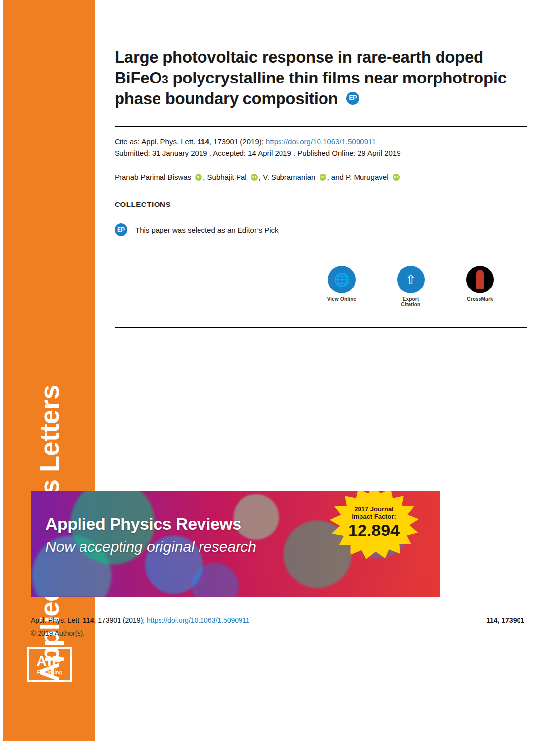Applied Physics Letters
AIP
Publishing
Large photovoltaic response in rare-earth doped BiFeO3 polycrystalline thin films near morphotropic phase boundary composition EP
Cite as: Appl. Phys. Lett. 114, 173901 (2019); https://doi.org/10.1063/1.5090911
Submitted: 31 January 2019 . Accepted: 14 April 2019 . Published Online: 29 April 2019
Pranab Parimal Biswas , Subhajit Pal , V. Subramanian , and P. Murugavel
COLLECTIONS
EP This paper was selected as an Editor’s Pick
🌐
View Online
⇧
Export Citation
CrossMark
Applied Physics Reviews
Now accepting original research
2017 Journal
Impact Factor:
12.894
Appl. Phys. Lett. 114, 173901 (2019); https://doi.org/10.1063/1.5090911
114, 173901
© 2019 Author(s).